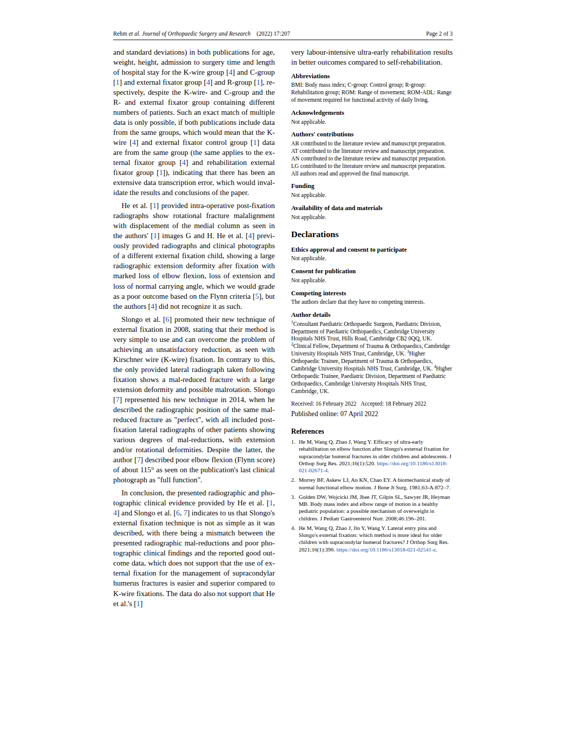Rehm et al. Journal of Orthopaedic Surgery and Research (2022) 17:207
Page 2 of 3
and standard deviations) in both publications for age, weight, height, admission to surgery time and length of hospital stay for the K-wire group [4] and C-group [1] and external fixator group [4] and R-group [1], respectively, despite the K-wire- and C-group and the R- and external fixator group containing different numbers of patients. Such an exact match of multiple data is only possible, if both publications include data from the same groups, which would mean that the K-wire [4] and external fixator control group [1] data are from the same group (the same applies to the external fixator group [4] and rehabilitation external fixator group [1]), indicating that there has been an extensive data transcription error, which would invalidate the results and conclusions of the paper.
He et al. [1] provided intra-operative post-fixation radiographs show rotational fracture malalignment with displacement of the medial column as seen in the authors' [1] images G and H. He et al. [4] previously provided radiographs and clinical photographs of a different external fixation child, showing a large radiographic extension deformity after fixation with marked loss of elbow flexion, loss of extension and loss of normal carrying angle, which we would grade as a poor outcome based on the Flynn criteria [5], but the authors [4] did not recognize it as such.
Slongo et al. [6] promoted their new technique of external fixation in 2008, stating that their method is very simple to use and can overcome the problem of achieving an unsatisfactory reduction, as seen with Kirschner wire (K-wire) fixation. In contrary to this, the only provided lateral radiograph taken following fixation shows a mal-reduced fracture with a large extension deformity and possible malrotation. Slongo [7] represented his new technique in 2014, when he described the radiographic position of the same mal-reduced fracture as "perfect", with all included post-fixation lateral radiographs of other patients showing various degrees of mal-reductions, with extension and/or rotational deformities. Despite the latter, the author [7] described poor elbow flexion (Flynn score) of about 115° as seen on the publication's last clinical photograph as "full function".
In conclusion, the presented radiographic and photographic clinical evidence provided by He et al. [1, 4] and Slongo et al. [6, 7] indicates to us that Slongo's external fixation technique is not as simple as it was described, with there being a mismatch between the presented radiographic mal-reductions and poor photographic clinical findings and the reported good outcome data, which does not support that the use of external fixation for the management of supracondylar humerus fractures is easier and superior compared to K-wire fixations. The data do also not support that He et al.'s [1]
very labour-intensive ultra-early rehabilitation results in better outcomes compared to self-rehabilitation.
Abbreviations
BMI: Body mass index; C-group: Control group; R-group: Rehabilitation group; ROM: Range of movement; ROM-ADL: Range of movement required for functional activity of daily living.
Acknowledgements
Not applicable.
Authors' contributions
AR contributed to the literature review and manuscript preparation. AT contributed to the literature review and manuscript preparation. AN contributed to the literature review and manuscript preparation. LG contributed to the literature review and manuscript preparation. All authors read and approved the final manuscript.
Funding
Not applicable.
Availability of data and materials
Not applicable.
Declarations
Ethics approval and consent to participate
Not applicable.
Consent for publication
Not applicable.
Competing interests
The authors declare that they have no competing interests.
Author details
1Consultant Paediatric Orthopaedic Surgeon, Paediatric Division, Department of Paediatric Orthopaedics, Cambridge University Hospitals NHS Trust, Hills Road, Cambridge CB2 0QQ, UK. 2Clinical Fellow, Department of Trauma & Orthopaedics, Cambridge University Hospitals NHS Trust, Cambridge, UK. 3Higher Orthopaedic Trainee, Department of Trauma & Orthopaedics, Cambridge University Hospitals NHS Trust, Cambridge, UK. 4Higher Orthopaedic Trainee, Paediatric Division, Department of Paediatric Orthopaedics, Cambridge University Hospitals NHS Trust, Cambridge, UK.
Received: 16 February 2022 Accepted: 18 February 2022
Published online: 07 April 2022
References
He M, Wang Q, Zhao J, Wang Y. Efficacy of ultra-early rehabilitation on elbow function after Slongo's external fixation for supracondylar humeral fractures in older children and adolescents. J Orthop Surg Res. 2021;16(1):520. https://doi.org/10.1186/s13018-021-02671-4.
Morrey BF, Askew LJ, An KN, Chao EY. A biomechanical study of normal functional elbow motion. J Bone Jt Surg. 1981;63-A:872–7.
Golden DW, Wojcicki JM, Jhee JT, Gilpin SL, Sawyer JR, Heyman MB. Body mass index and elbow range of motion in a healthy pediatric population: a possible mechanism of overweight in children. J Pediatr Gastroenterol Nutr. 2008;46:196–201.
He M, Wang Q, Zhao J, Jin Y, Wang Y. Lateral entry pins and Slongo's external fixation: which method is more ideal for older children with supracondylar humeral fractures? J Orthop Surg Res. 2021;16(1):396. https://doi.org/10.1186/s13018-021-02541-z.